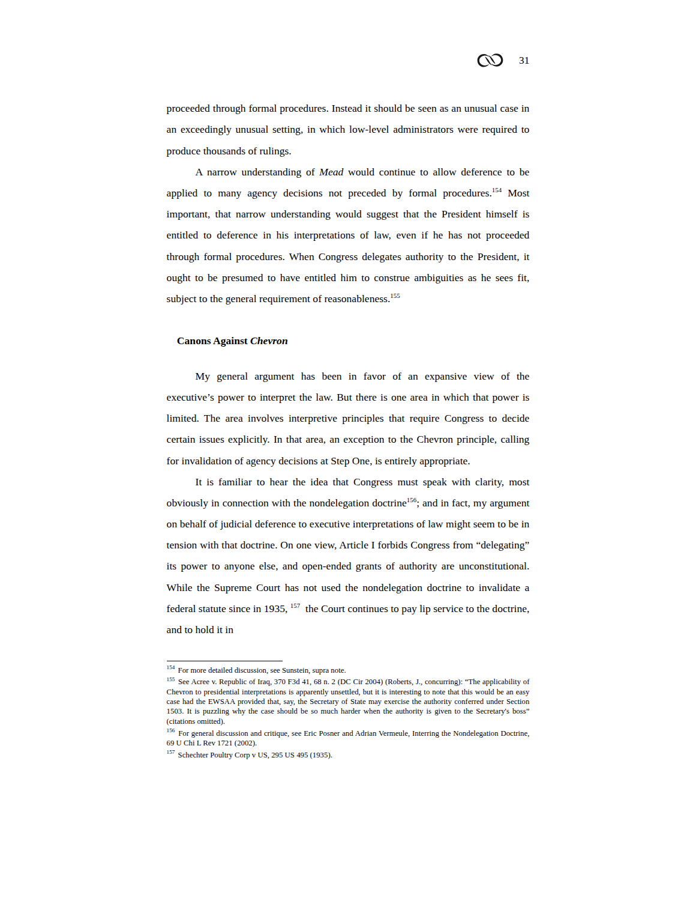31
proceeded through formal procedures. Instead it should be seen as an unusual case in an exceedingly unusual setting, in which low-level administrators were required to produce thousands of rulings.
A narrow understanding of Mead would continue to allow deference to be applied to many agency decisions not preceded by formal procedures.154 Most important, that narrow understanding would suggest that the President himself is entitled to deference in his interpretations of law, even if he has not proceeded through formal procedures. When Congress delegates authority to the President, it ought to be presumed to have entitled him to construe ambiguities as he sees fit, subject to the general requirement of reasonableness.155
Canons Against Chevron
My general argument has been in favor of an expansive view of the executive’s power to interpret the law. But there is one area in which that power is limited. The area involves interpretive principles that require Congress to decide certain issues explicitly. In that area, an exception to the Chevron principle, calling for invalidation of agency decisions at Step One, is entirely appropriate.
It is familiar to hear the idea that Congress must speak with clarity, most obviously in connection with the nondelegation doctrine156; and in fact, my argument on behalf of judicial deference to executive interpretations of law might seem to be in tension with that doctrine. On one view, Article I forbids Congress from “delegating” its power to anyone else, and open-ended grants of authority are unconstitutional. While the Supreme Court has not used the nondelegation doctrine to invalidate a federal statute since in 1935, 157 the Court continues to pay lip service to the doctrine, and to hold it in
154 For more detailed discussion, see Sunstein, supra note.
155 See Acree v. Republic of Iraq, 370 F3d 41, 68 n. 2 (DC Cir 2004) (Roberts, J., concurring): “The applicability of Chevron to presidential interpretations is apparently unsettled, but it is interesting to note that this would be an easy case had the EWSAA provided that, say, the Secretary of State may exercise the authority conferred under Section 1503. It is puzzling why the case should be so much harder when the authority is given to the Secretary's boss” (citations omitted).
156 For general discussion and critique, see Eric Posner and Adrian Vermeule, Interring the Nondelegation Doctrine, 69 U Chi L Rev 1721 (2002).
157 Schechter Poultry Corp v US, 295 US 495 (1935).